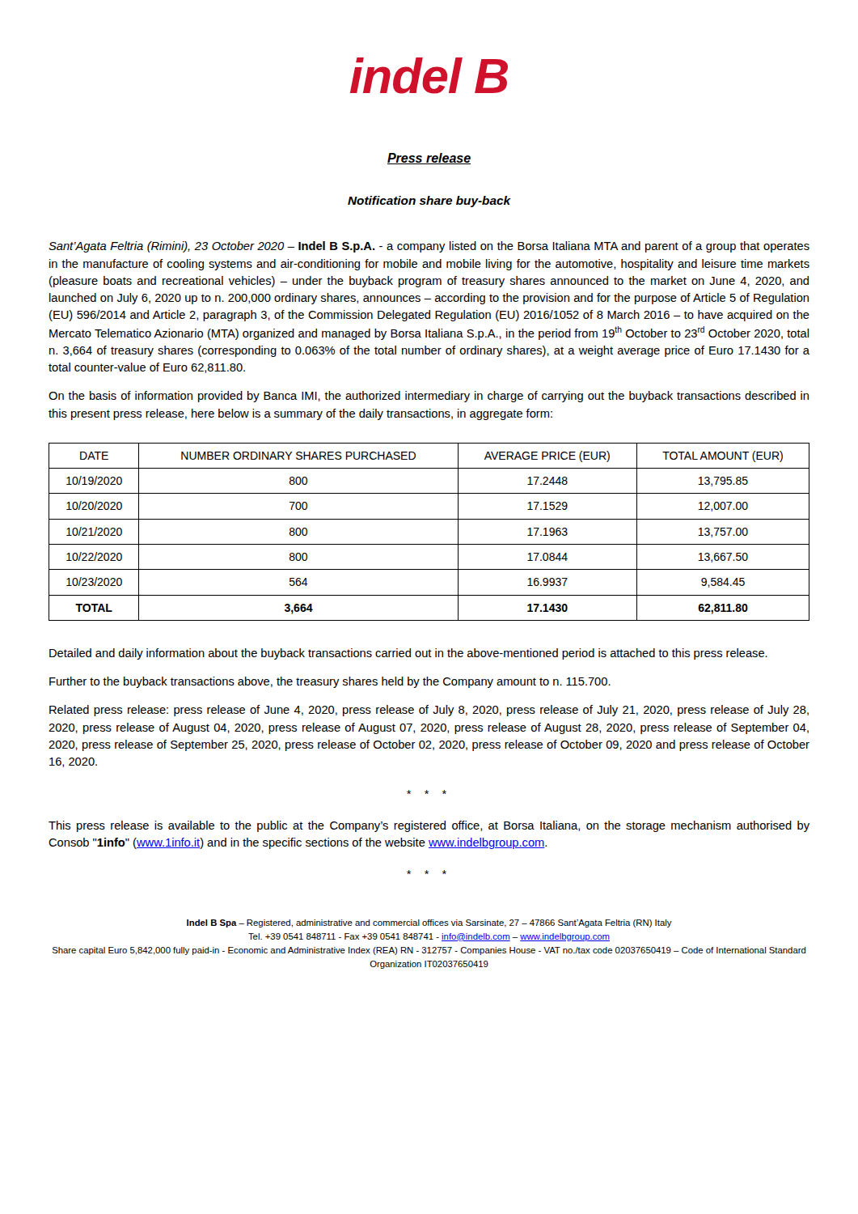indel B
Press release
Notification share buy-back
Sant’Agata Feltria (Rimini), 23 October 2020 – Indel B S.p.A. - a company listed on the Borsa Italiana MTA and parent of a group that operates in the manufacture of cooling systems and air-conditioning for mobile and mobile living for the automotive, hospitality and leisure time markets (pleasure boats and recreational vehicles) – under the buyback program of treasury shares announced to the market on June 4, 2020, and launched on July 6, 2020 up to n. 200,000 ordinary shares, announces – according to the provision and for the purpose of Article 5 of Regulation (EU) 596/2014 and Article 2, paragraph 3, of the Commission Delegated Regulation (EU) 2016/1052 of 8 March 2016 – to have acquired on the Mercato Telematico Azionario (MTA) organized and managed by Borsa Italiana S.p.A., in the period from 19th October to 23rd October 2020, total n. 3,664 of treasury shares (corresponding to 0.063% of the total number of ordinary shares), at a weight average price of Euro 17.1430 for a total counter-value of Euro 62,811.80.
On the basis of information provided by Banca IMI, the authorized intermediary in charge of carrying out the buyback transactions described in this present press release, here below is a summary of the daily transactions, in aggregate form:
| DATE | NUMBER ORDINARY SHARES PURCHASED | AVERAGE PRICE (EUR) | TOTAL AMOUNT (EUR) |
| --- | --- | --- | --- |
| 10/19/2020 | 800 | 17.2448 | 13,795.85 |
| 10/20/2020 | 700 | 17.1529 | 12,007.00 |
| 10/21/2020 | 800 | 17.1963 | 13,757.00 |
| 10/22/2020 | 800 | 17.0844 | 13,667.50 |
| 10/23/2020 | 564 | 16.9937 | 9,584.45 |
| TOTAL | 3,664 | 17.1430 | 62,811.80 |
Detailed and daily information about the buyback transactions carried out in the above-mentioned period is attached to this press release.
Further to the buyback transactions above, the treasury shares held by the Company amount to n. 115.700.
Related press release: press release of June 4, 2020, press release of July 8, 2020, press release of July 21, 2020, press release of July 28, 2020, press release of August 04, 2020, press release of August 07, 2020, press release of August 28, 2020, press release of September 04, 2020, press release of September 25, 2020, press release of October 02, 2020, press release of October 09, 2020 and press release of October 16, 2020.
* * *
This press release is available to the public at the Company’s registered office, at Borsa Italiana, on the storage mechanism authorised by Consob "1info" (www.1info.it) and in the specific sections of the website www.indelbgroup.com.
* * *
Indel B Spa – Registered, administrative and commercial offices via Sarsinate, 27 – 47866 Sant’Agata Feltria (RN) Italy
Tel. +39 0541 848711 - Fax +39 0541 848741 - info@indelb.com – www.indelbgroup.com
Share capital Euro 5,842,000 fully paid-in - Economic and Administrative Index (REA) RN - 312757 - Companies House - VAT no./tax code 02037650419 – Code of International Standard Organization IT02037650419